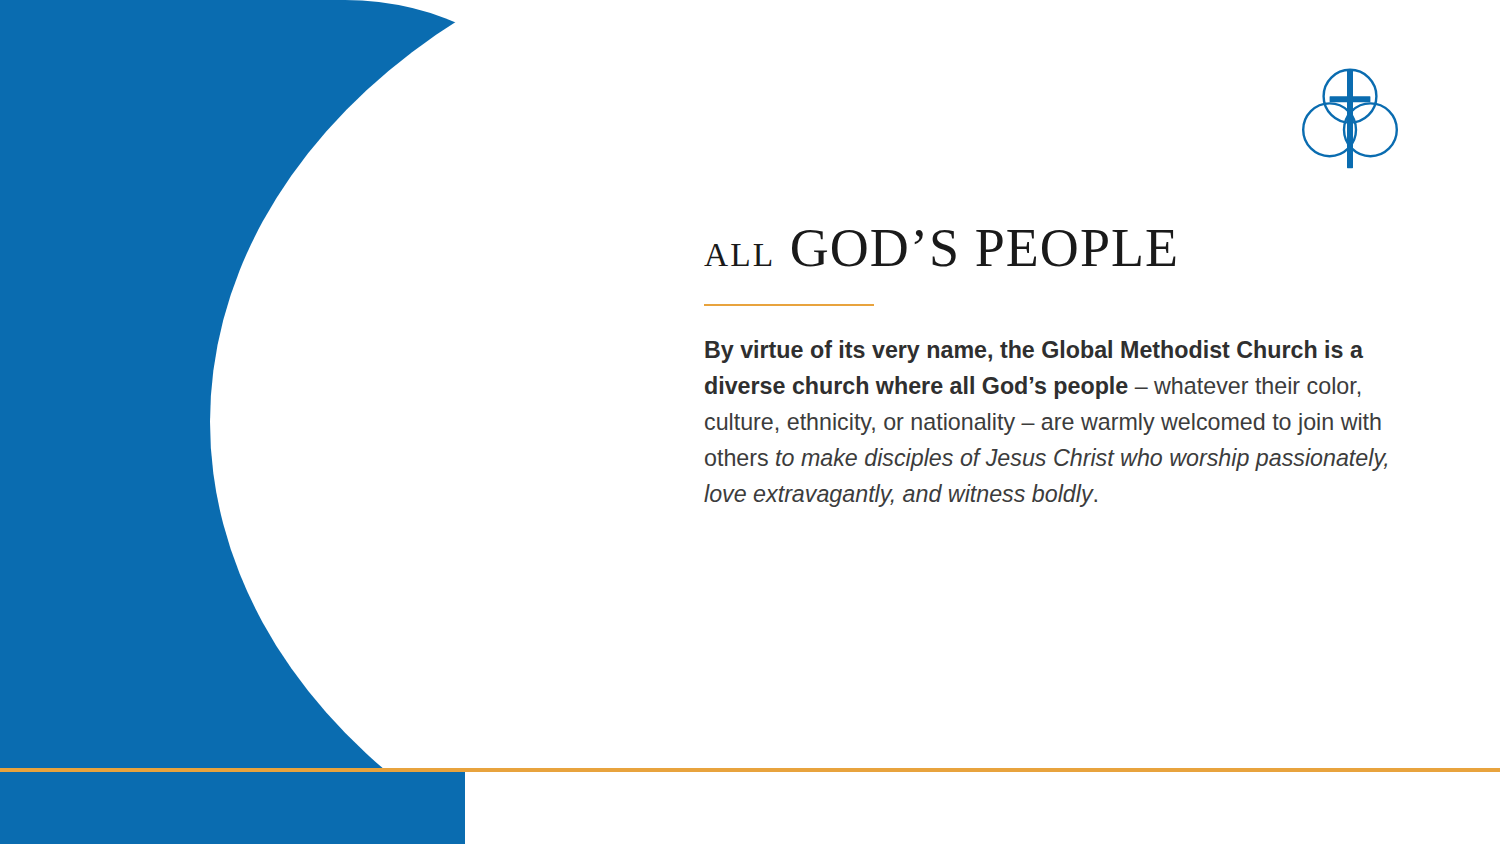ALL GOD’S PEOPLE
By virtue of its very name, the Global Methodist Church is a diverse church where all God’s people – whatever their color, culture, ethnicity, or nationality – are warmly welcomed to join with others to make disciples of Jesus Christ who worship passionately, love extravagantly, and witness boldly.